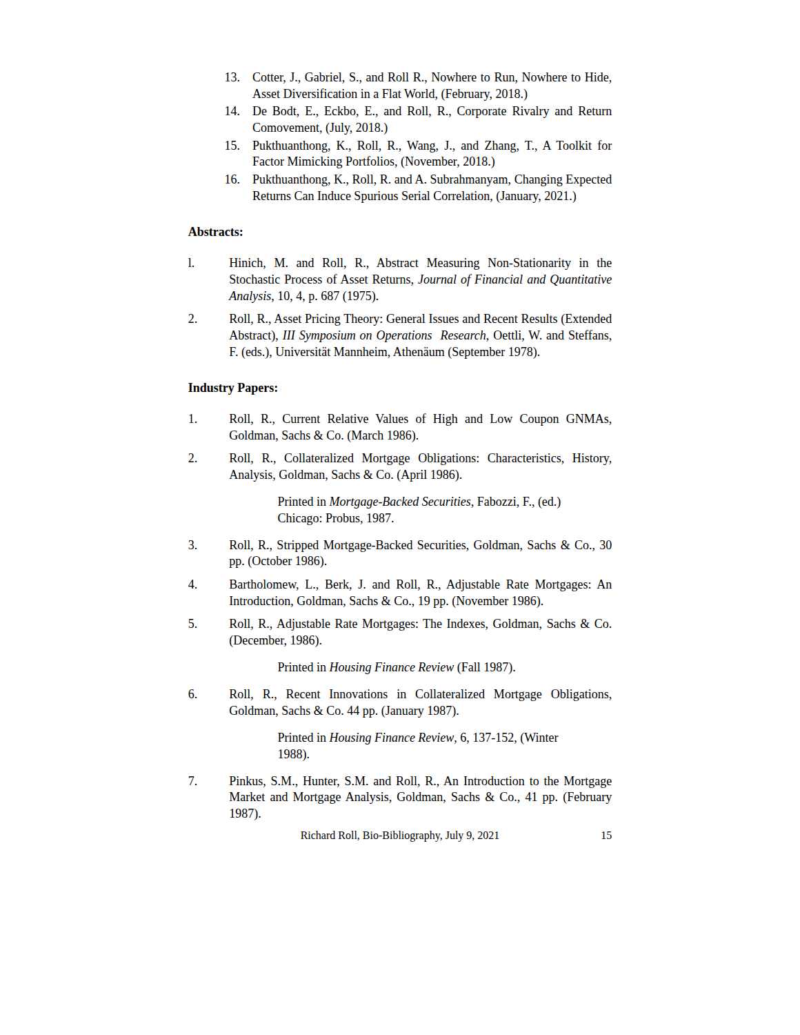13. Cotter, J., Gabriel, S., and Roll R., Nowhere to Run, Nowhere to Hide, Asset Diversification in a Flat World, (February, 2018.)
14. De Bodt, E., Eckbo, E., and Roll, R., Corporate Rivalry and Return Comovement, (July, 2018.)
15. Pukthuanthong, K., Roll, R., Wang, J., and Zhang, T., A Toolkit for Factor Mimicking Portfolios, (November, 2018.)
16. Pukthuanthong, K., Roll, R. and A. Subrahmanyam, Changing Expected Returns Can Induce Spurious Serial Correlation, (January, 2021.)
Abstracts:
l. Hinich, M. and Roll, R., Abstract Measuring Non-Stationarity in the Stochastic Process of Asset Returns, Journal of Financial and Quantitative Analysis, 10, 4, p. 687 (1975).
2. Roll, R., Asset Pricing Theory: General Issues and Recent Results (Extended Abstract), III Symposium on Operations Research, Oettli, W. and Steffans, F. (eds.), Universität Mannheim, Athenäum (September 1978).
Industry Papers:
1. Roll, R., Current Relative Values of High and Low Coupon GNMAs, Goldman, Sachs & Co. (March 1986).
2. Roll, R., Collateralized Mortgage Obligations: Characteristics, History, Analysis, Goldman, Sachs & Co. (April 1986).
Printed in Mortgage-Backed Securities, Fabozzi, F., (ed.)
Chicago: Probus, 1987.
3. Roll, R., Stripped Mortgage-Backed Securities, Goldman, Sachs & Co., 30 pp. (October 1986).
4. Bartholomew, L., Berk, J. and Roll, R., Adjustable Rate Mortgages: An Introduction, Goldman, Sachs & Co., 19 pp. (November 1986).
5. Roll, R., Adjustable Rate Mortgages: The Indexes, Goldman, Sachs & Co. (December, 1986).
Printed in Housing Finance Review (Fall 1987).
6. Roll, R., Recent Innovations in Collateralized Mortgage Obligations, Goldman, Sachs & Co. 44 pp. (January 1987).
Printed in Housing Finance Review, 6, 137-152, (Winter
1988).
7. Pinkus, S.M., Hunter, S.M. and Roll, R., An Introduction to the Mortgage Market and Mortgage Analysis, Goldman, Sachs & Co., 41 pp. (February 1987).
Richard Roll, Bio-Bibliography, July 9, 2021
15